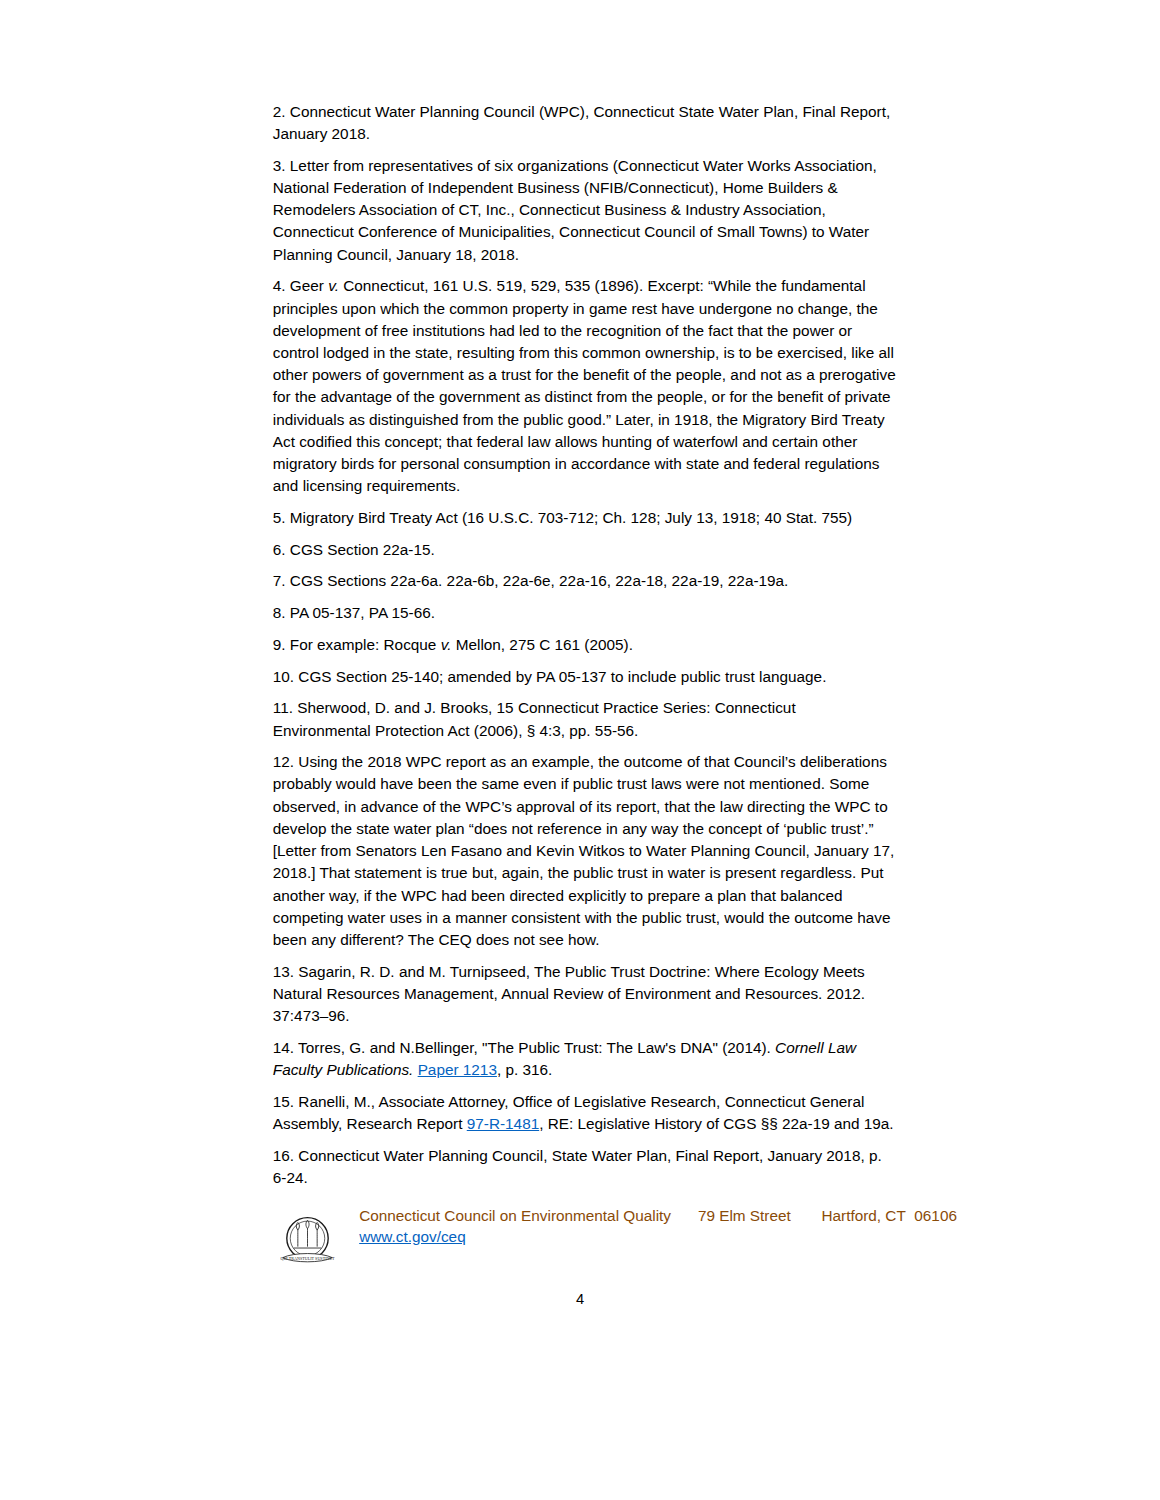2. Connecticut Water Planning Council (WPC), Connecticut State Water Plan, Final Report, January 2018.
3. Letter from representatives of six organizations (Connecticut Water Works Association, National Federation of Independent Business (NFIB/Connecticut), Home Builders & Remodelers Association of CT, Inc., Connecticut Business & Industry Association, Connecticut Conference of Municipalities, Connecticut Council of Small Towns) to Water Planning Council, January 18, 2018.
4. Geer v. Connecticut, 161 U.S. 519, 529, 535 (1896). Excerpt: “While the fundamental principles upon which the common property in game rest have undergone no change, the development of free institutions had led to the recognition of the fact that the power or control lodged in the state, resulting from this common ownership, is to be exercised, like all other powers of government as a trust for the benefit of the people, and not as a prerogative for the advantage of the government as distinct from the people, or for the benefit of private individuals as distinguished from the public good.” Later, in 1918, the Migratory Bird Treaty Act codified this concept; that federal law allows hunting of waterfowl and certain other migratory birds for personal consumption in accordance with state and federal regulations and licensing requirements.
5. Migratory Bird Treaty Act (16 U.S.C. 703-712; Ch. 128; July 13, 1918; 40 Stat. 755)
6. CGS Section 22a-15.
7. CGS Sections 22a-6a. 22a-6b, 22a-6e, 22a-16, 22a-18, 22a-19, 22a-19a.
8. PA 05-137, PA 15-66.
9. For example: Rocque v. Mellon, 275 C 161 (2005).
10. CGS Section 25-140; amended by PA 05-137 to include public trust language.
11. Sherwood, D. and J. Brooks, 15 Connecticut Practice Series: Connecticut Environmental Protection Act (2006), § 4:3, pp. 55-56.
12. Using the 2018 WPC report as an example, the outcome of that Council’s deliberations probably would have been the same even if public trust laws were not mentioned. Some observed, in advance of the WPC’s approval of its report, that the law directing the WPC to develop the state water plan “does not reference in any way the concept of ‘public trust’.” [Letter from Senators Len Fasano and Kevin Witkos to Water Planning Council, January 17, 2018.] That statement is true but, again, the public trust in water is present regardless. Put another way, if the WPC had been directed explicitly to prepare a plan that balanced competing water uses in a manner consistent with the public trust, would the outcome have been any different? The CEQ does not see how.
13. Sagarin, R. D. and M. Turnipseed, The Public Trust Doctrine: Where Ecology Meets Natural Resources Management, Annual Review of Environment and Resources. 2012. 37:473–96.
14. Torres, G. and N.Bellinger, "The Public Trust: The Law's DNA" (2014). Cornell Law Faculty Publications. Paper 1213, p. 316.
15. Ranelli, M., Associate Attorney, Office of Legislative Research, Connecticut General Assembly, Research Report 97-R-1481, RE: Legislative History of CGS §§ 22a-19 and 19a.
16. Connecticut Water Planning Council, State Water Plan, Final Report, January 2018, p. 6-24.
QUI TRANSTULIT SUSTINET
Connecticut Council on Environmental Quality 79 Elm Street Hartford, CT 06106
www.ct.gov/ceq
4